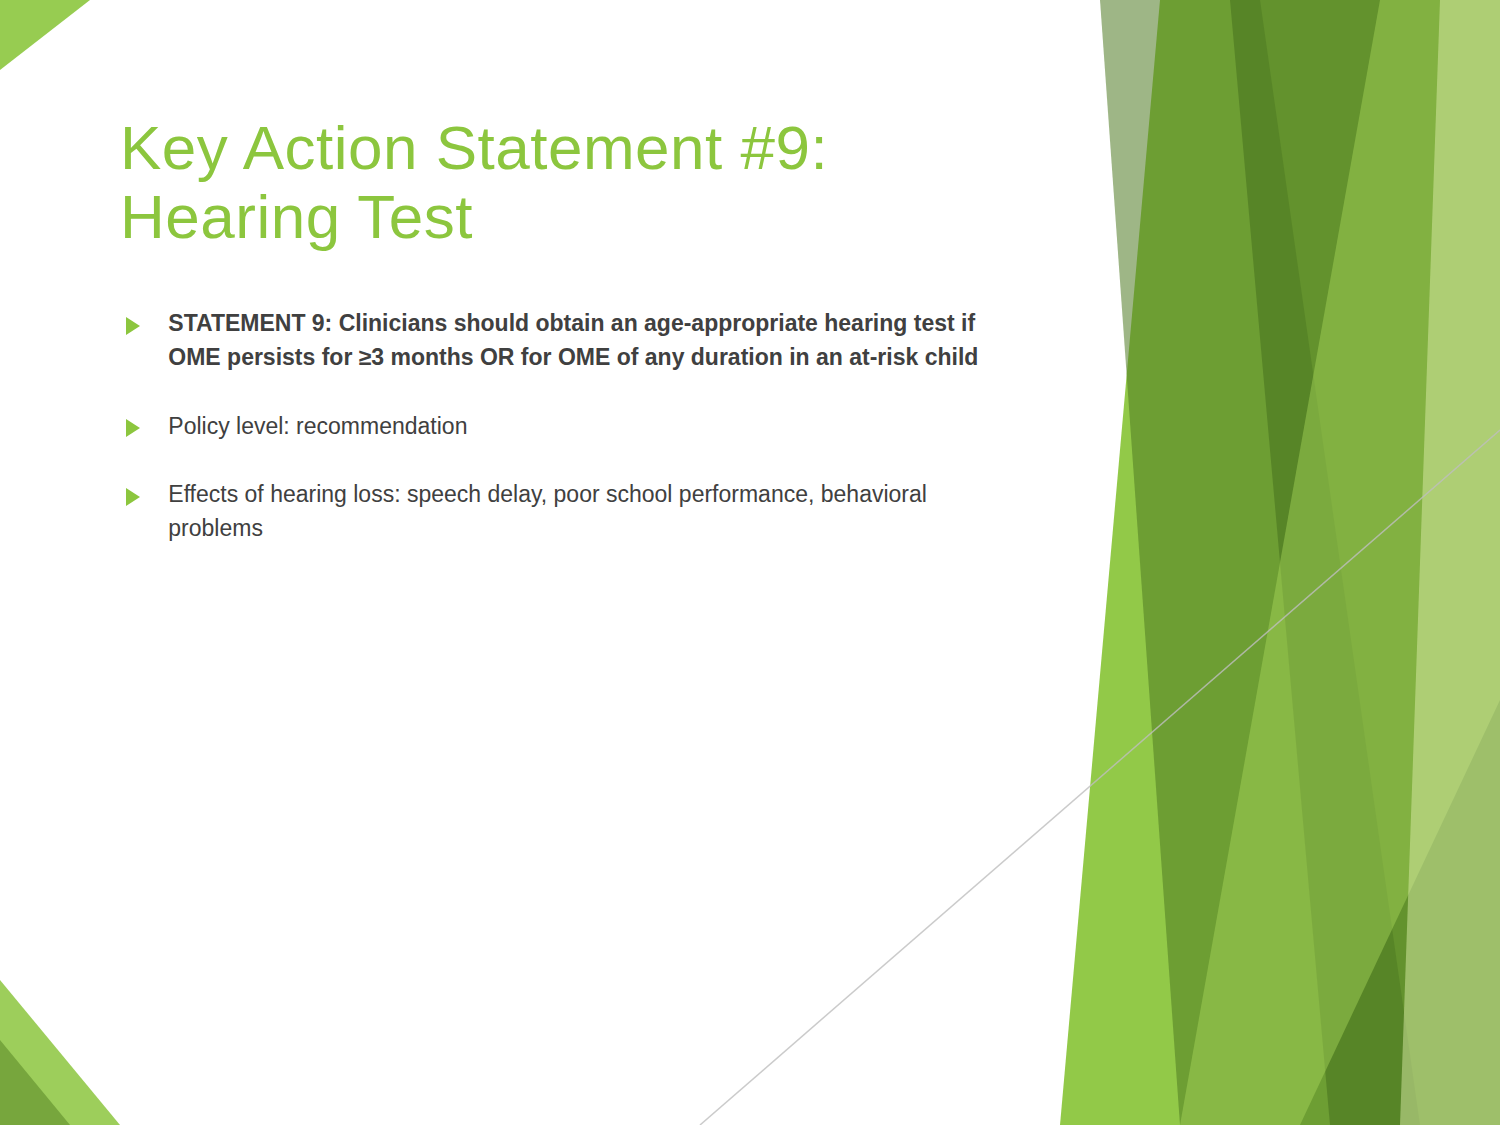Key Action Statement #9:
Hearing Test
STATEMENT 9: Clinicians should obtain an age-appropriate hearing test if OME persists for ≥3 months OR for OME of any duration in an at-risk child
Policy level: recommendation
Effects of hearing loss: speech delay, poor school performance, behavioral problems